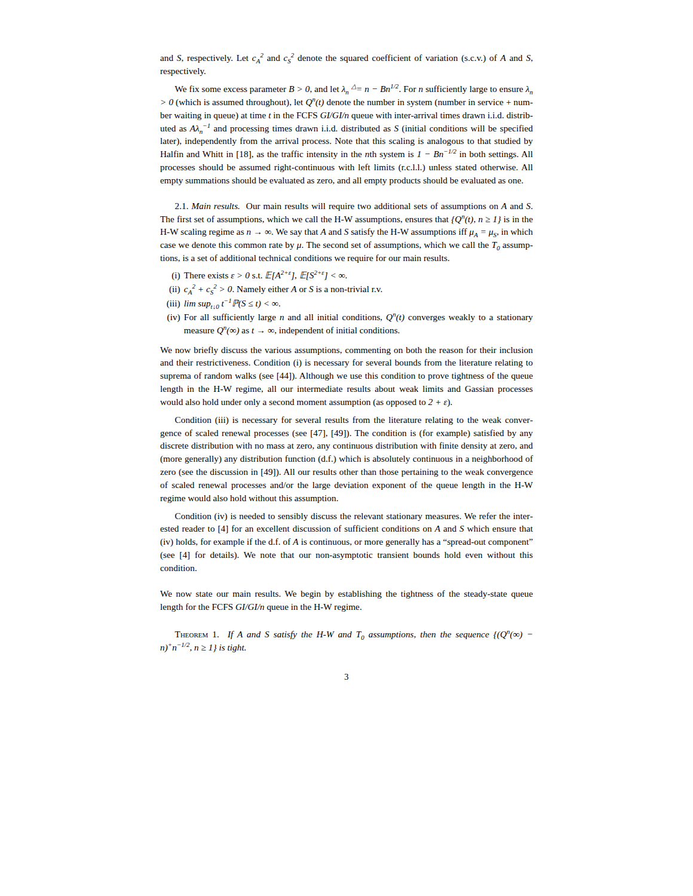and S, respectively. Let cA2 and cS2 denote the squared coefficient of variation (s.c.v.) of A and S, respectively.
We fix some excess parameter B > 0, and let λn △= n − Bn1/2. For n sufficiently large to ensure λn > 0 (which is assumed throughout), let Qn(t) denote the number in system (number in service + number waiting in queue) at time t in the FCFS GI/GI/n queue with inter-arrival times drawn i.i.d. distributed as Aλn−1 and processing times drawn i.i.d. distributed as S (initial conditions will be specified later), independently from the arrival process. Note that this scaling is analogous to that studied by Halfin and Whitt in [18], as the traffic intensity in the nth system is 1 − Bn−1/2 in both settings. All processes should be assumed right-continuous with left limits (r.c.l.l.) unless stated otherwise. All empty summations should be evaluated as zero, and all empty products should be evaluated as one.
2.1. Main results. Our main results will require two additional sets of assumptions on A and S. The first set of assumptions, which we call the H-W assumptions, ensures that {Qn(t), n ≥ 1} is in the H-W scaling regime as n → ∞. We say that A and S satisfy the H-W assumptions iff μA = μS, in which case we denote this common rate by μ. The second set of assumptions, which we call the T0 assumptions, is a set of additional technical conditions we require for our main results.
(i) There exists ε > 0 s.t. 𝔼[A2+ε], 𝔼[S2+ε] < ∞.
(ii) cA2 + cS2 > 0. Namely either A or S is a non-trivial r.v.
(iii) lim supt↓0 t−1ℙ(S ≤ t) < ∞.
(iv) For all sufficiently large n and all initial conditions, Qn(t) converges weakly to a stationary measure Qn(∞) as t → ∞, independent of initial conditions.
We now briefly discuss the various assumptions, commenting on both the reason for their inclusion and their restrictiveness. Condition (i) is necessary for several bounds from the literature relating to suprema of random walks (see [44]). Although we use this condition to prove tightness of the queue length in the H-W regime, all our intermediate results about weak limits and Gassian processes would also hold under only a second moment assumption (as opposed to 2 + ε).
Condition (iii) is necessary for several results from the literature relating to the weak convergence of scaled renewal processes (see [47], [49]). The condition is (for example) satisfied by any discrete distribution with no mass at zero, any continuous distribution with finite density at zero, and (more generally) any distribution function (d.f.) which is absolutely continuous in a neighborhood of zero (see the discussion in [49]). All our results other than those pertaining to the weak convergence of scaled renewal processes and/or the large deviation exponent of the queue length in the H-W regime would also hold without this assumption.
Condition (iv) is needed to sensibly discuss the relevant stationary measures. We refer the interested reader to [4] for an excellent discussion of sufficient conditions on A and S which ensure that (iv) holds, for example if the d.f. of A is continuous, or more generally has a “spread-out component” (see [4] for details). We note that our non-asymptotic transient bounds hold even without this condition.
We now state our main results. We begin by establishing the tightness of the steady-state queue length for the FCFS GI/GI/n queue in the H-W regime.
Theorem 1. If A and S satisfy the H-W and T0 assumptions, then the sequence {(Qn(∞) − n)+n−1/2, n ≥ 1} is tight.
3